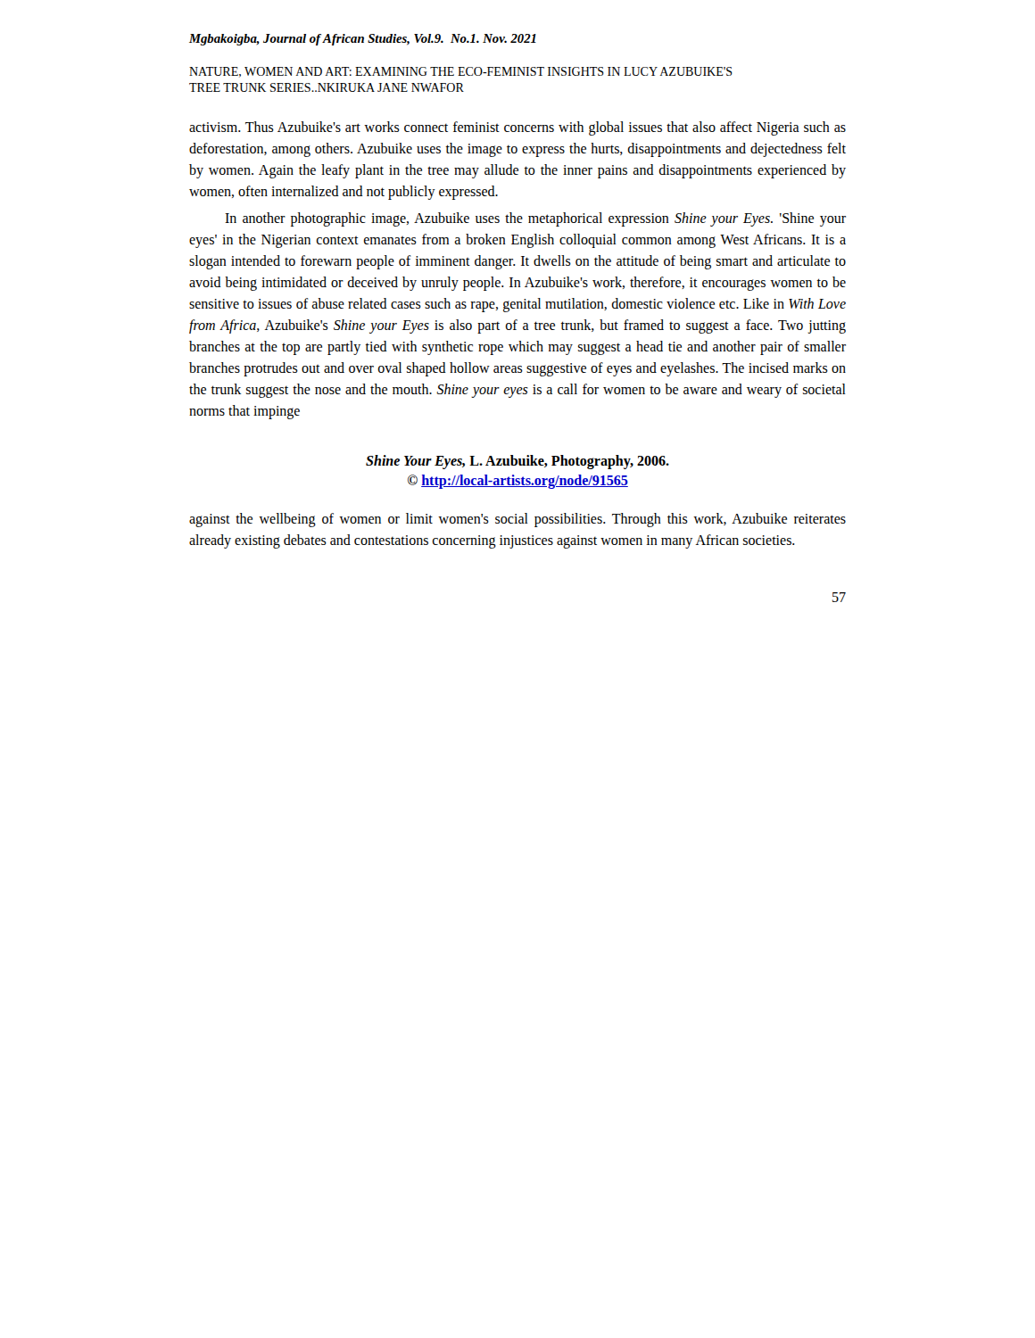Mgbakoigba, Journal of African Studies, Vol.9. No.1. Nov. 2021
NATURE, WOMEN AND ART: EXAMINING THE ECO-FEMINIST INSIGHTS IN LUCY AZUBUIKE'S
TREE TRUNK SERIES..Nkiruka Jane Nwafor
activism. Thus Azubuike's art works connect feminist concerns with global issues that also affect Nigeria such as deforestation, among others. Azubuike uses the image to express the hurts, disappointments and dejectedness felt by women. Again the leafy plant in the tree may allude to the inner pains and disappointments experienced by women, often internalized and not publicly expressed.
In another photographic image, Azubuike uses the metaphorical expression Shine your Eyes. 'Shine your eyes' in the Nigerian context emanates from a broken English colloquial common among West Africans. It is a slogan intended to forewarn people of imminent danger. It dwells on the attitude of being smart and articulate to avoid being intimidated or deceived by unruly people. In Azubuike's work, therefore, it encourages women to be sensitive to issues of abuse related cases such as rape, genital mutilation, domestic violence etc. Like in With Love from Africa, Azubuike's Shine your Eyes is also part of a tree trunk, but framed to suggest a face. Two jutting branches at the top are partly tied with synthetic rope which may suggest a head tie and another pair of smaller branches protrudes out and over oval shaped hollow areas suggestive of eyes and eyelashes. The incised marks on the trunk suggest the nose and the mouth. Shine your eyes is a call for women to be aware and weary of societal norms that impinge
Shine Your Eyes, L. Azubuike, Photography, 2006.
© http://local-artists.org/node/91565
against the wellbeing of women or limit women's social possibilities. Through this work, Azubuike reiterates already existing debates and contestations concerning injustices against women in many African societies.
57